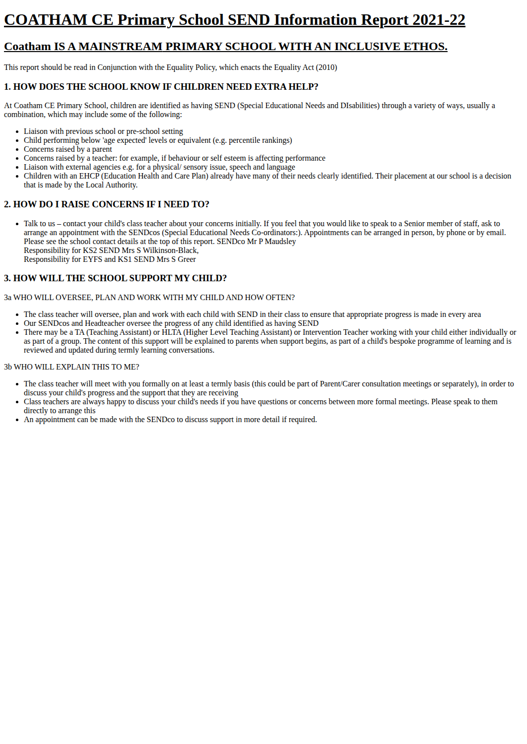COATHAM CE Primary School SEND Information Report 2021-22
Coatham IS A MAINSTREAM PRIMARY SCHOOL WITH AN INCLUSIVE ETHOS.
This report should be read in Conjunction with the Equality Policy, which enacts the Equality Act (2010)
1. HOW DOES THE SCHOOL KNOW IF CHILDREN NEED EXTRA HELP?
At Coatham CE Primary School, children are identified as having SEND (Special Educational Needs and DIsabilities) through a variety of ways, usually a combination, which may include some of the following:
Liaison with previous school or pre-school setting
Child performing below 'age expected' levels or equivalent (e.g. percentile rankings)
Concerns raised by a parent
Concerns raised by a teacher: for example, if behaviour or self esteem is affecting performance
Liaison with external agencies e.g. for a physical/ sensory issue, speech and language
Children with an EHCP (Education Health and Care Plan) already have many of their needs clearly identified. Their placement at our school is a decision that is made by the Local Authority.
2. HOW DO I RAISE CONCERNS IF I NEED TO?
Talk to us – contact your child's class teacher about your concerns initially. If you feel that you would like to speak to a Senior member of staff, ask to arrange an appointment with the SENDcos (Special Educational Needs Co-ordinators:). Appointments can be arranged in person, by phone or by email. Please see the school contact details at the top of this report. SENDco Mr P Maudsley
Responsibility for KS2 SEND Mrs S Wilkinson-Black,
Responsibility for EYFS and KS1 SEND Mrs S Greer
3. HOW WILL THE SCHOOL SUPPORT MY CHILD?
3a WHO WILL OVERSEE, PLAN AND WORK WITH MY CHILD AND HOW OFTEN?
The class teacher will oversee, plan and work with each child with SEND in their class to ensure that appropriate progress is made in every area
Our SENDcos and Headteacher oversee the progress of any child identified as having SEND
There may be a TA (Teaching Assistant) or HLTA (Higher Level Teaching Assistant) or Intervention Teacher working with your child either individually or as part of a group. The content of this support will be explained to parents when support begins, as part of a child's bespoke programme of learning and is reviewed and updated during termly learning conversations.
3b WHO WILL EXPLAIN THIS TO ME?
The class teacher will meet with you formally on at least a termly basis (this could be part of Parent/Carer consultation meetings or separately), in order to discuss your child's progress and the support that they are receiving
Class teachers are always happy to discuss your child's needs if you have questions or concerns between more formal meetings. Please speak to them directly to arrange this
An appointment can be made with the SENDco to discuss support in more detail if required.